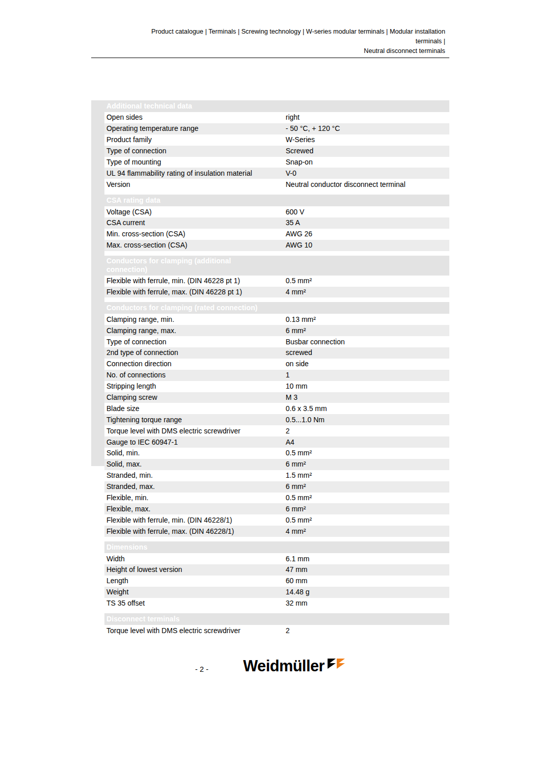Product catalogue | Terminals | Screwing technology | W-series modular terminals | Modular installation terminals |
Neutral disconnect terminals
| Additional technical data |
| Open sides | right |
| Operating temperature range | - 50 °C, + 120 °C |
| Product family | W-Series |
| Type of connection | Screwed |
| Type of mounting | Snap-on |
| UL 94 flammability rating of insulation material | V-0 |
| Version | Neutral conductor disconnect terminal |
| CSA rating data |
| Voltage (CSA) | 600 V |
| CSA current | 35 A |
| Min. cross-section (CSA) | AWG 26 |
| Max. cross-section (CSA) | AWG 10 |
| Conductors for clamping (additional connection) |
| Flexible with ferrule, min. (DIN 46228 pt 1) | 0.5 mm² |
| Flexible with ferrule, max. (DIN 46228 pt 1) | 4 mm² |
| Conductors for clamping (rated connection) |
| Clamping range, min. | 0.13 mm² |
| Clamping range, max. | 6 mm² |
| Type of connection | Busbar connection |
| 2nd type of connection | screwed |
| Connection direction | on side |
| No. of connections | 1 |
| Stripping length | 10 mm |
| Clamping screw | M 3 |
| Blade size | 0.6 x 3.5 mm |
| Tightening torque range | 0.5...1.0 Nm |
| Torque level with DMS electric screwdriver | 2 |
| Gauge to IEC 60947-1 | A4 |
| Solid, min. | 0.5 mm² |
| Solid, max. | 6 mm² |
| Stranded, min. | 1.5 mm² |
| Stranded, max. | 6 mm² |
| Flexible, min. | 0.5 mm² |
| Flexible, max. | 6 mm² |
| Flexible with ferrule, min. (DIN 46228/1) | 0.5 mm² |
| Flexible with ferrule, max. (DIN 46228/1) | 4 mm² |
| Dimensions |
| Width | 6.1 mm |
| Height of lowest version | 47 mm |
| Length | 60 mm |
| Weight | 14.48 g |
| TS 35 offset | 32 mm |
| Disconnect terminals |
| Torque level with DMS electric screwdriver | 2 |
- 2 -
Weidmüller